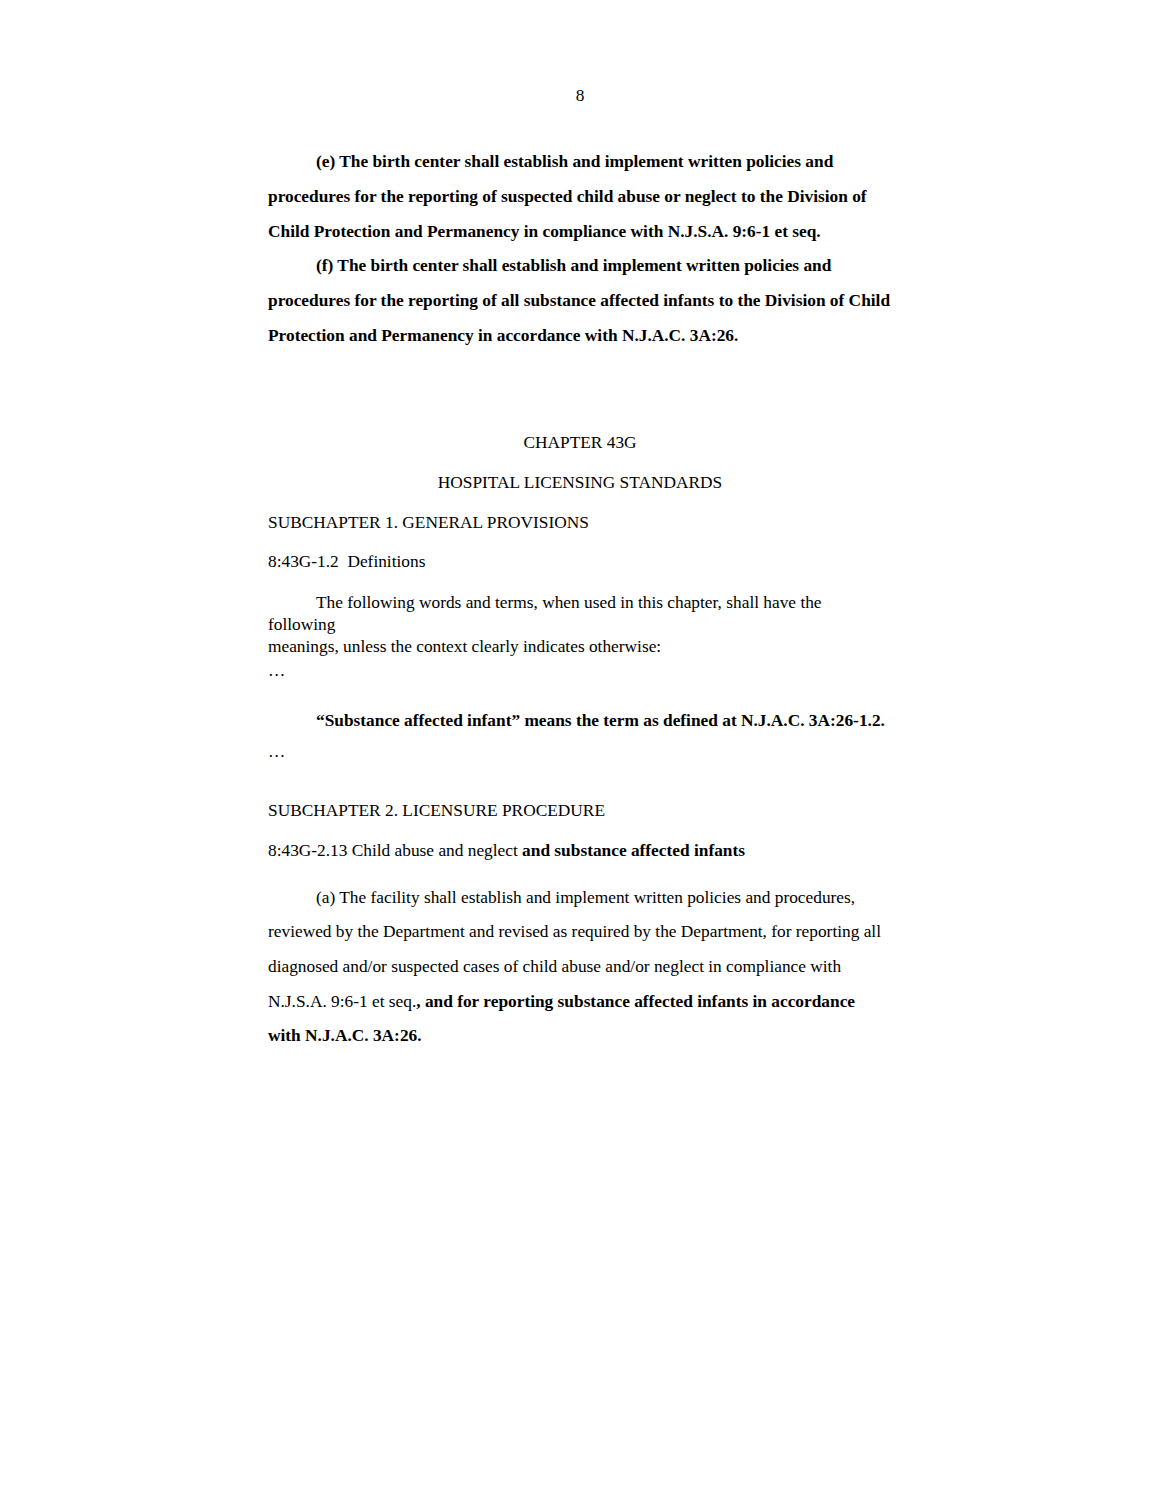8
(e) The birth center shall establish and implement written policies and procedures for the reporting of suspected child abuse or neglect to the Division of Child Protection and Permanency in compliance with N.J.S.A. 9:6-1 et seq.
(f) The birth center shall establish and implement written policies and procedures for the reporting of all substance affected infants to the Division of Child Protection and Permanency in accordance with N.J.A.C. 3A:26.
CHAPTER 43G
HOSPITAL LICENSING STANDARDS
SUBCHAPTER 1. GENERAL PROVISIONS
8:43G-1.2 Definitions
The following words and terms, when used in this chapter, shall have the following
meanings, unless the context clearly indicates otherwise:
…
“Substance affected infant” means the term as defined at N.J.A.C. 3A:26-1.2.
…
SUBCHAPTER 2. LICENSURE PROCEDURE
8:43G-2.13 Child abuse and neglect and substance affected infants
(a) The facility shall establish and implement written policies and procedures, reviewed by the Department and revised as required by the Department, for reporting all diagnosed and/or suspected cases of child abuse and/or neglect in compliance with N.J.S.A. 9:6-1 et seq., and for reporting substance affected infants in accordance with N.J.A.C. 3A:26.